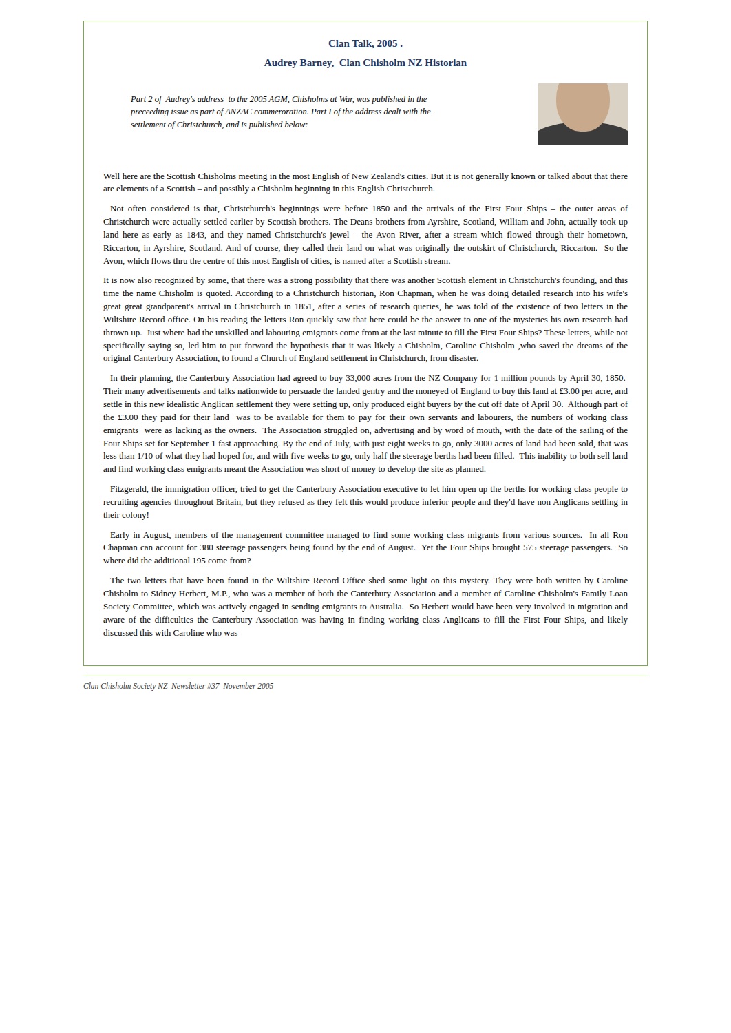Clan Talk, 2005 .
Audrey Barney, Clan Chisholm NZ Historian
Part 2 of Audrey's address to the 2005 AGM, Chisholms at War, was published in the preceeding issue as part of ANZAC commeroration. Part I of the address dealt with the settlement of Christchurch, and is published below:
Well here are the Scottish Chisholms meeting in the most English of New Zealand's cities. But it is not generally known or talked about that there are elements of a Scottish – and possibly a Chisholm beginning in this English Christchurch.
Not often considered is that, Christchurch's beginnings were before 1850 and the arrivals of the First Four Ships – the outer areas of Christchurch were actually settled earlier by Scottish brothers. The Deans brothers from Ayrshire, Scotland, William and John, actually took up land here as early as 1843, and they named Christchurch's jewel – the Avon River, after a stream which flowed through their hometown, Riccarton, in Ayrshire, Scotland. And of course, they called their land on what was originally the outskirt of Christchurch, Riccarton. So the Avon, which flows thru the centre of this most English of cities, is named after a Scottish stream.
It is now also recognized by some, that there was a strong possibility that there was another Scottish element in Christchurch's founding, and this time the name Chisholm is quoted. According to a Christchurch historian, Ron Chapman, when he was doing detailed research into his wife's great great grandparent's arrival in Christchurch in 1851, after a series of research queries, he was told of the existence of two letters in the Wiltshire Record office. On his reading the letters Ron quickly saw that here could be the answer to one of the mysteries his own research had thrown up. Just where had the unskilled and labouring emigrants come from at the last minute to fill the First Four Ships? These letters, while not specifically saying so, led him to put forward the hypothesis that it was likely a Chisholm, Caroline Chisholm ,who saved the dreams of the original Canterbury Association, to found a Church of England settlement in Christchurch, from disaster.
In their planning, the Canterbury Association had agreed to buy 33,000 acres from the NZ Company for 1 million pounds by April 30, 1850. Their many advertisements and talks nationwide to persuade the landed gentry and the moneyed of England to buy this land at £3.00 per acre, and settle in this new idealistic Anglican settlement they were setting up, only produced eight buyers by the cut off date of April 30. Although part of the £3.00 they paid for their land was to be available for them to pay for their own servants and labourers, the numbers of working class emigrants were as lacking as the owners. The Association struggled on, advertising and by word of mouth, with the date of the sailing of the Four Ships set for September 1 fast approaching. By the end of July, with just eight weeks to go, only 3000 acres of land had been sold, that was less than 1/10 of what they had hoped for, and with five weeks to go, only half the steerage berths had been filled. This inability to both sell land and find working class emigrants meant the Association was short of money to develop the site as planned.
Fitzgerald, the immigration officer, tried to get the Canterbury Association executive to let him open up the berths for working class people to recruiting agencies throughout Britain, but they refused as they felt this would produce inferior people and they'd have non Anglicans settling in their colony!
Early in August, members of the management committee managed to find some working class migrants from various sources. In all Ron Chapman can account for 380 steerage passengers being found by the end of August. Yet the Four Ships brought 575 steerage passengers. So where did the additional 195 come from?
The two letters that have been found in the Wiltshire Record Office shed some light on this mystery. They were both written by Caroline Chisholm to Sidney Herbert, M.P., who was a member of both the Canterbury Association and a member of Caroline Chisholm's Family Loan Society Committee, which was actively engaged in sending emigrants to Australia. So Herbert would have been very involved in migration and aware of the difficulties the Canterbury Association was having in finding working class Anglicans to fill the First Four Ships, and likely discussed this with Caroline who was
Clan Chisholm Society NZ Newsletter #37 November 2005